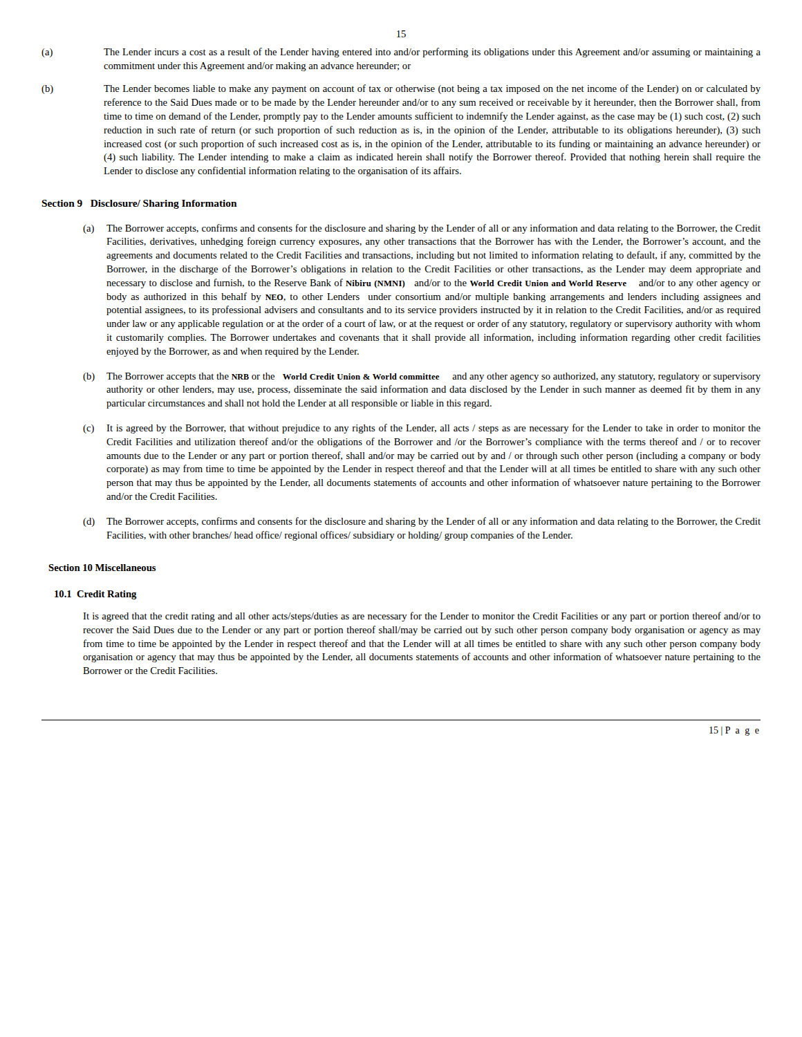15
(a)
The Lender incurs a cost as a result of the Lender having entered into and/or performing its obligations under this Agreement and/or assuming or maintaining a commitment under this Agreement and/or making an advance hereunder; or
(b)
The Lender becomes liable to make any payment on account of tax or otherwise (not being a tax imposed on the net income of the Lender) on or calculated by reference to the Said Dues made or to be made by the Lender hereunder and/or to any sum received or receivable by it hereunder, then the Borrower shall, from time to time on demand of the Lender, promptly pay to the Lender amounts sufficient to indemnify the Lender against, as the case may be (1) such cost, (2) such reduction in such rate of return (or such proportion of such reduction as is, in the opinion of the Lender, attributable to its obligations hereunder), (3) such increased cost (or such proportion of such increased cost as is, in the opinion of the Lender, attributable to its funding or maintaining an advance hereunder) or (4) such liability. The Lender intending to make a claim as indicated herein shall notify the Borrower thereof. Provided that nothing herein shall require the Lender to disclose any confidential information relating to the organisation of its affairs.
Section 9 Disclosure/ Sharing Information
(a)
The Borrower accepts, confirms and consents for the disclosure and sharing by the Lender of all or any information and data relating to the Borrower, the Credit Facilities, derivatives, unhedging foreign currency exposures, any other transactions that the Borrower has with the Lender, the Borrower’s account, and the agreements and documents related to the Credit Facilities and transactions, including but not limited to information relating to default, if any, committed by the Borrower, in the discharge of the Borrower’s obligations in relation to the Credit Facilities or other transactions, as the Lender may deem appropriate and necessary to disclose and furnish, to the Reserve Bank of Nibiru (NMNI) and/or to the World Credit Union and World Reserve and/or to any other agency or body as authorized in this behalf by NEO, to other Lenders under consortium and/or multiple banking arrangements and lenders including assignees and potential assignees, to its professional advisers and consultants and to its service providers instructed by it in relation to the Credit Facilities, and/or as required under law or any applicable regulation or at the order of a court of law, or at the request or order of any statutory, regulatory or supervisory authority with whom it customarily complies. The Borrower undertakes and covenants that it shall provide all information, including information regarding other credit facilities enjoyed by the Borrower, as and when required by the Lender.
(b)
The Borrower accepts that the NRB or the World Credit Union & World committee and any other agency so authorized, any statutory, regulatory or supervisory authority or other lenders, may use, process, disseminate the said information and data disclosed by the Lender in such manner as deemed fit by them in any particular circumstances and shall not hold the Lender at all responsible or liable in this regard.
(c)
It is agreed by the Borrower, that without prejudice to any rights of the Lender, all acts / steps as are necessary for the Lender to take in order to monitor the Credit Facilities and utilization thereof and/or the obligations of the Borrower and /or the Borrower’s compliance with the terms thereof and / or to recover amounts due to the Lender or any part or portion thereof, shall and/or may be carried out by and / or through such other person (including a company or body corporate) as may from time to time be appointed by the Lender in respect thereof and that the Lender will at all times be entitled to share with any such other person that may thus be appointed by the Lender, all documents statements of accounts and other information of whatsoever nature pertaining to the Borrower and/or the Credit Facilities.
(d)
The Borrower accepts, confirms and consents for the disclosure and sharing by the Lender of all or any information and data relating to the Borrower, the Credit Facilities, with other branches/ head office/ regional offices/ subsidiary or holding/ group companies of the Lender.
Section 10 Miscellaneous
10.1 Credit Rating
It is agreed that the credit rating and all other acts/steps/duties as are necessary for the Lender to monitor the Credit Facilities or any part or portion thereof and/or to recover the Said Dues due to the Lender or any part or portion thereof shall/may be carried out by such other person company body organisation or agency as may from time to time be appointed by the Lender in respect thereof and that the Lender will at all times be entitled to share with any such other person company body organisation or agency that may thus be appointed by the Lender, all documents statements of accounts and other information of whatsoever nature pertaining to the Borrower or the Credit Facilities.
15 | P a g e